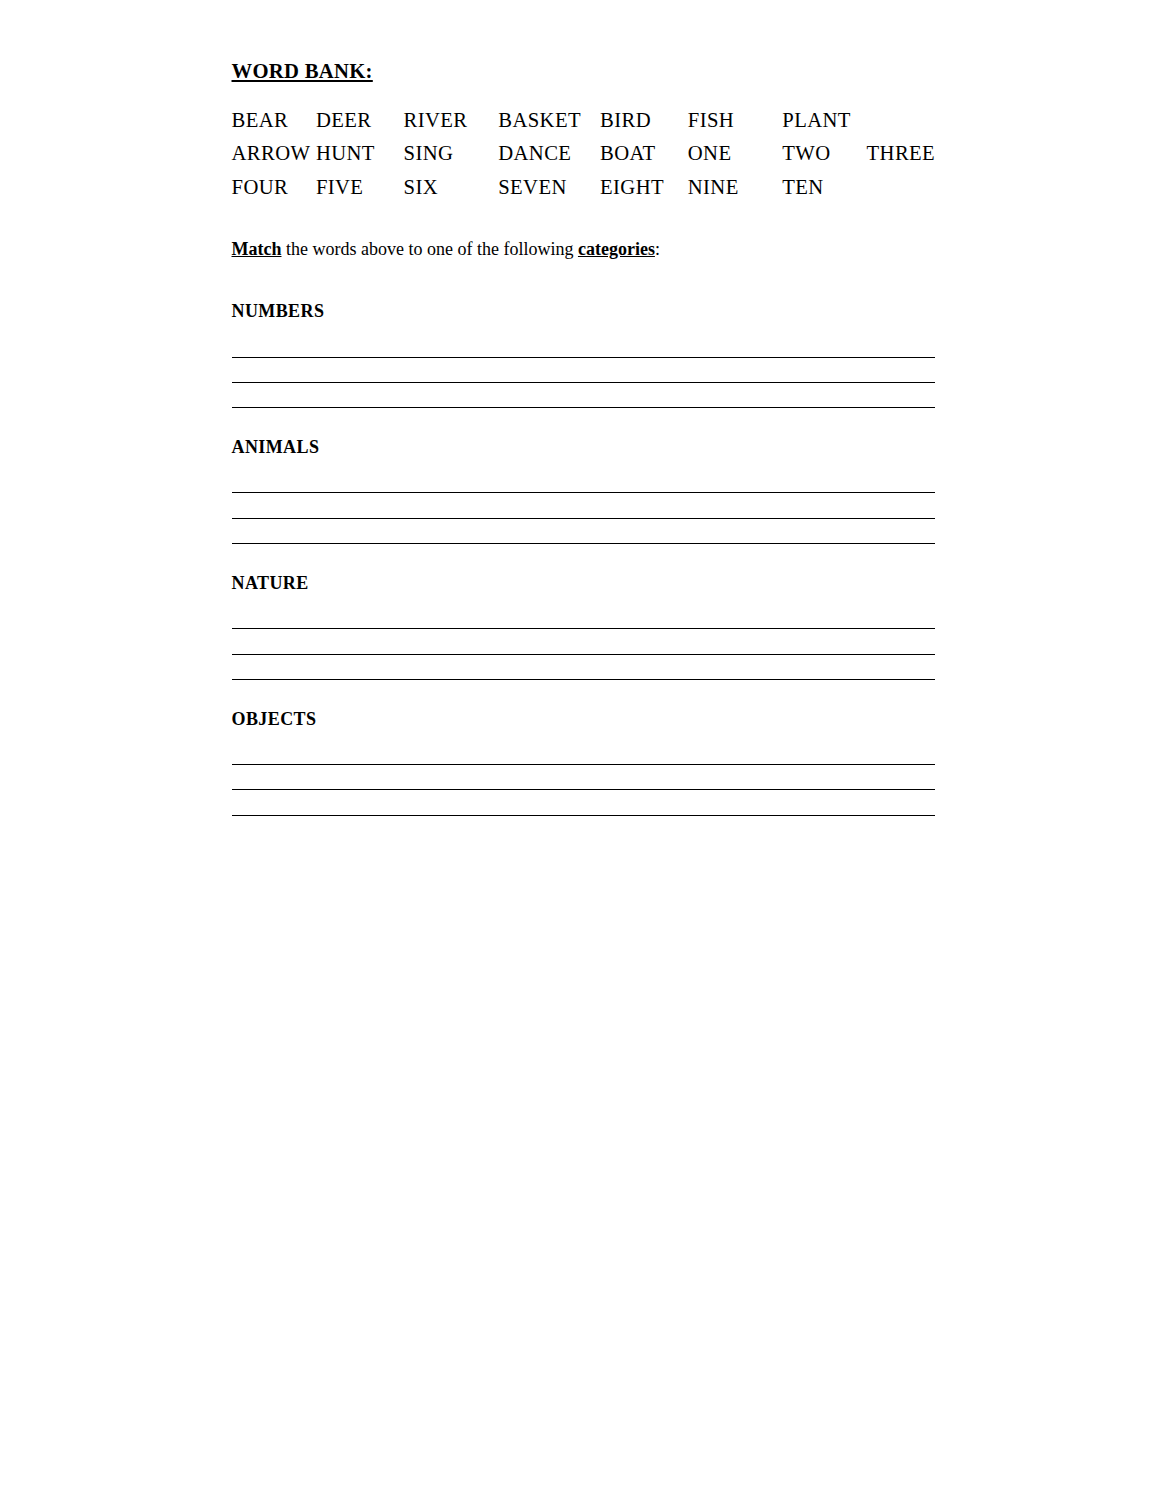WORD BANK:
| BEAR | DEER | RIVER | BASKET | BIRD | FISH | PLANT | |
| ARROW | HUNT | SING | DANCE | BOAT | ONE | TWO | THREE |
| FOUR | FIVE | SIX | SEVEN | EIGHT | NINE | TEN | |
Match the words above to one of the following categories:
NUMBERS
ANIMALS
NATURE
OBJECTS